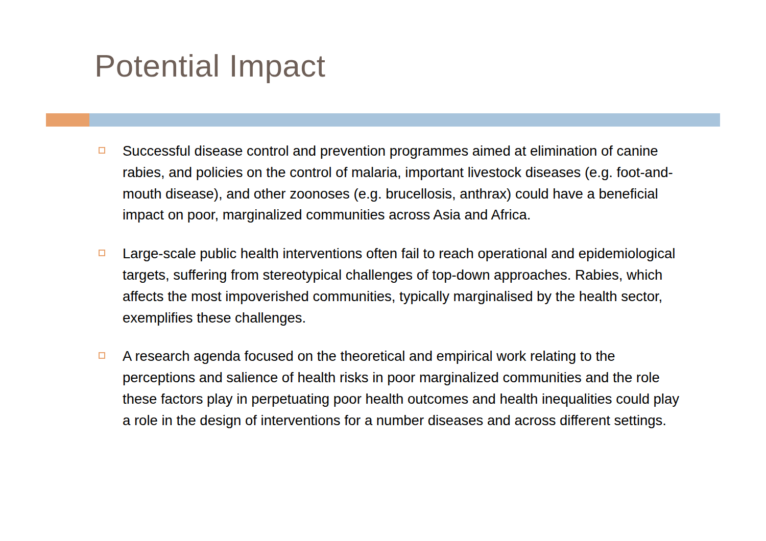Potential Impact
Successful disease control and prevention programmes aimed at elimination of canine rabies, and policies on the control of malaria, important livestock diseases (e.g. foot-and-mouth disease), and other zoonoses (e.g. brucellosis, anthrax) could have a beneficial impact on poor, marginalized communities across Asia and Africa.
Large-scale public health interventions often fail to reach operational and epidemiological targets, suffering from stereotypical challenges of top-down approaches. Rabies, which affects the most impoverished communities, typically marginalised by the health sector, exemplifies these challenges.
A research agenda focused on the theoretical and empirical work relating to the perceptions and salience of health risks in poor marginalized communities and the role these factors play in perpetuating poor health outcomes and health inequalities could play a role in the design of interventions for a number diseases and across different settings.